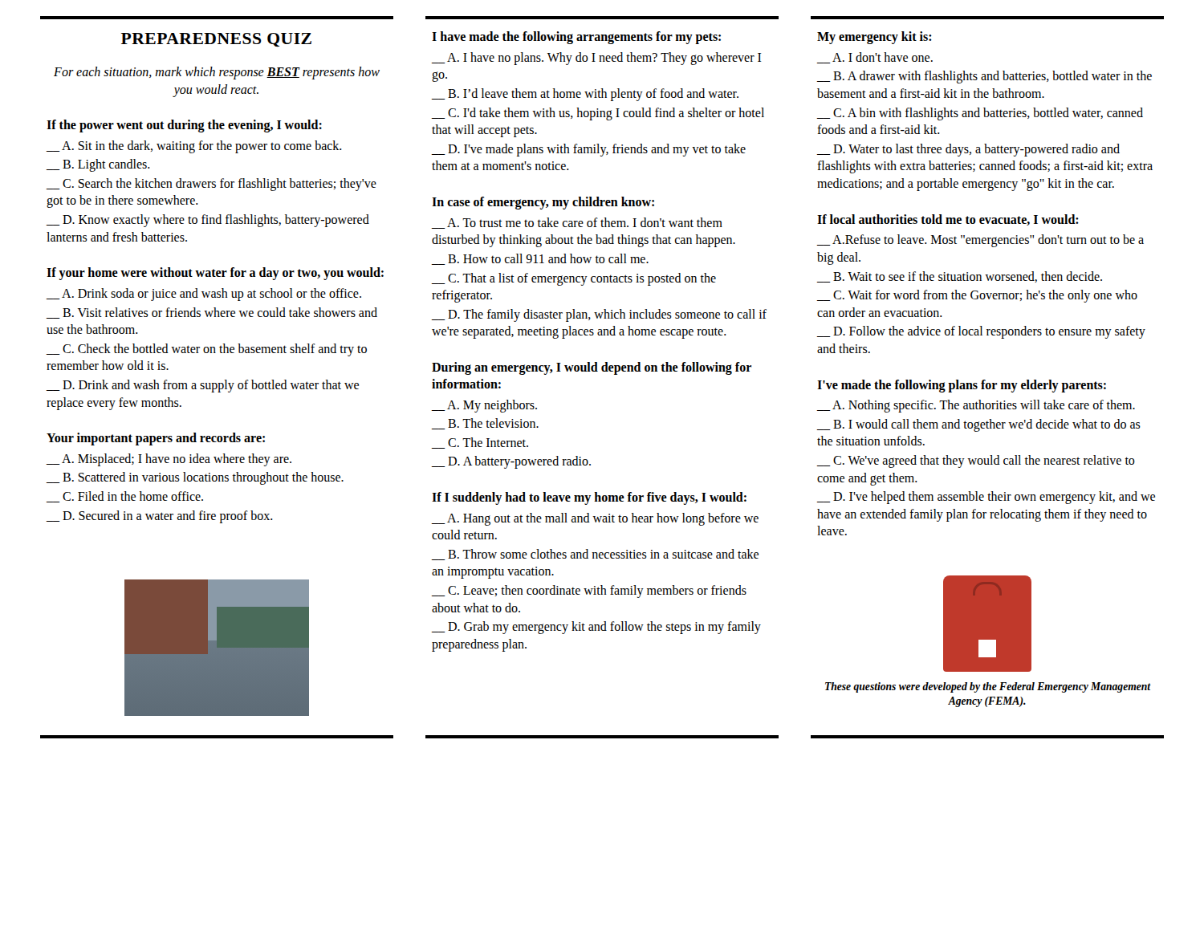PREPAREDNESS QUIZ
For each situation, mark which response BEST represents how you would react.
If the power went out during the evening, I would:
__ A. Sit in the dark, waiting for the power to come back.
__ B. Light candles.
__ C. Search the kitchen drawers for flashlight batteries; they've got to be in there somewhere.
__ D. Know exactly where to find flashlights, battery-powered lanterns and fresh batteries.
If your home were without water for a day or two, you would:
__ A. Drink soda or juice and wash up at school or the office.
__ B. Visit relatives or friends where we could take showers and use the bathroom.
__ C. Check the bottled water on the basement shelf and try to remember how old it is.
__ D. Drink and wash from a supply of bottled water that we replace every few months.
Your important papers and records are:
__ A. Misplaced; I have no idea where they are.
__ B. Scattered in various locations throughout the house.
__ C. Filed in the home office.
__ D. Secured in a water and fire proof box.
I have made the following arrangements for my pets:
__ A. I have no plans. Why do I need them? They go wherever I go.
__ B. I’d leave them at home with plenty of food and water.
__ C. I'd take them with us, hoping I could find a shelter or hotel that will accept pets.
__ D. I've made plans with family, friends and my vet to take them at a moment's notice.
In case of emergency, my children know:
__ A. To trust me to take care of them. I don't want them disturbed by thinking about the bad things that can happen.
__ B. How to call 911 and how to call me.
__ C. That a list of emergency contacts is posted on the refrigerator.
__ D. The family disaster plan, which includes someone to call if we're separated, meeting places and a home escape route.
During an emergency, I would depend on the following for information:
__ A. My neighbors.
__ B. The television.
__ C. The Internet.
__ D. A battery-powered radio.
If I suddenly had to leave my home for five days, I would:
__ A. Hang out at the mall and wait to hear how long before we could return.
__ B. Throw some clothes and necessities in a suitcase and take an impromptu vacation.
__ C. Leave; then coordinate with family members or friends about what to do.
__ D. Grab my emergency kit and follow the steps in my family preparedness plan.
My emergency kit is:
__ A. I don't have one.
__ B. A drawer with flashlights and batteries, bottled water in the basement and a first-aid kit in the bathroom.
__ C. A bin with flashlights and batteries, bottled water, canned foods and a first-aid kit.
__ D. Water to last three days, a battery-powered radio and flashlights with extra batteries; canned foods; a first-aid kit; extra medications; and a portable emergency "go" kit in the car.
If local authorities told me to evacuate, I would:
__ A.Refuse to leave. Most "emergencies" don't turn out to be a big deal.
__ B. Wait to see if the situation worsened, then decide.
__ C. Wait for word from the Governor; he's the only one who can order an evacuation.
__ D. Follow the advice of local responders to ensure my safety and theirs.
I've made the following plans for my elderly parents:
__ A. Nothing specific. The authorities will take care of them.
__ B. I would call them and together we'd decide what to do as the situation unfolds.
__ C. We've agreed that they would call the nearest relative to come and get them.
__ D. I've helped them assemble their own emergency kit, and we have an extended family plan for relocating them if they need to leave.
These questions were developed by the Federal Emergency Management Agency (FEMA).